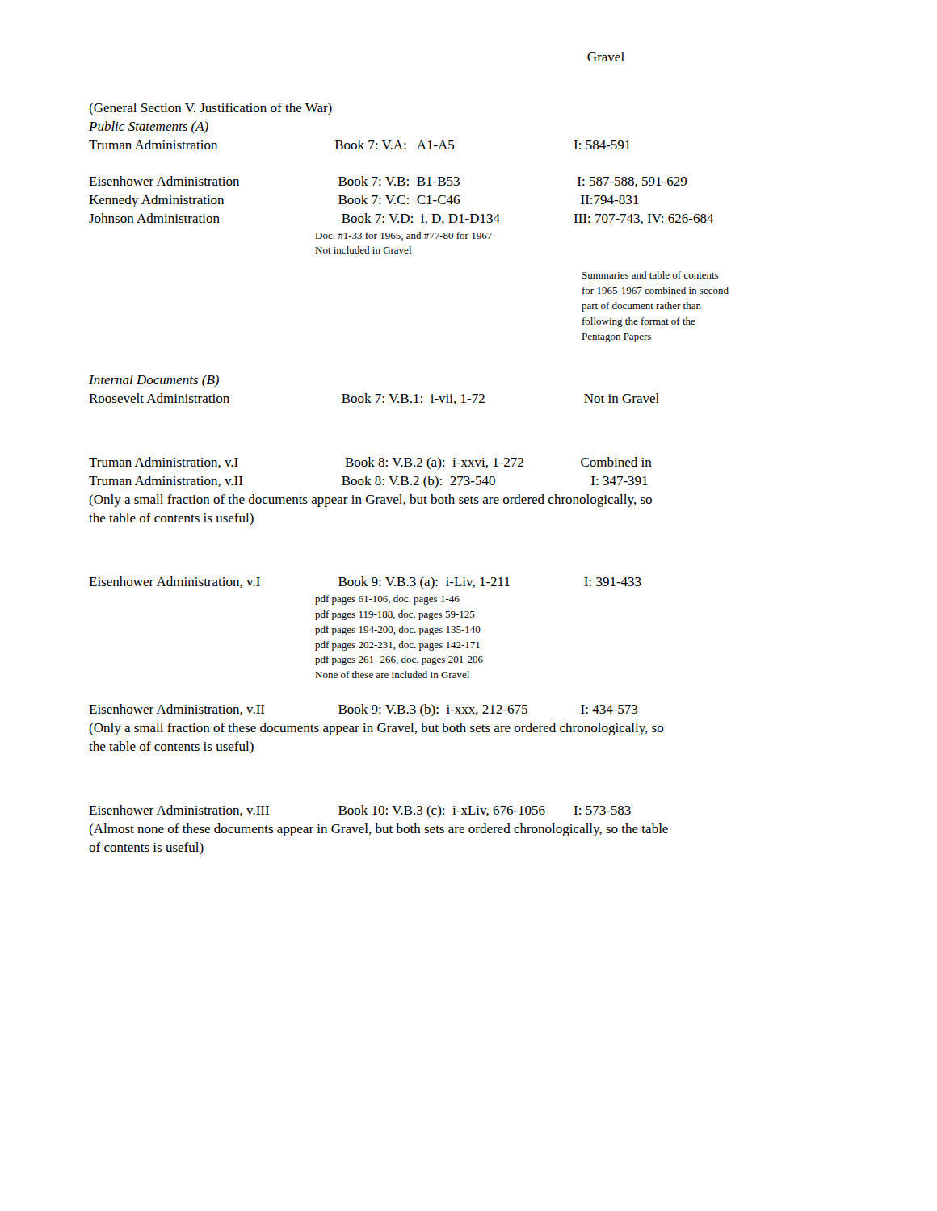Gravel
(General Section V. Justification of the War)
Public Statements (A)
| Truman Administration | Book 7: V.A: A1-A5 | I: 584-591 |
| Eisenhower Administration | Book 7: V.B: B1-B53 | I: 587-588, 591-629 |
| Kennedy Administration | Book 7: V.C: C1-C46 | II:794-831 |
| Johnson Administration | Book 7: V.D: i, D, D1-D134 | III: 707-743, IV: 626-684 |
Doc. #1-33 for 1965, and #77-80 for 1967
Not included in Gravel
Summaries and table of contents
for 1965-1967 combined in second
part of document rather than
following the format of the
Pentagon Papers
Internal Documents (B)
| Roosevelt Administration | Book 7: V.B.1: i-vii, 1-72 | Not in Gravel |
| Truman Administration, v.I | Book 8: V.B.2 (a): i-xxvi, 1-272 | Combined in |
| Truman Administration, v.II | Book 8: V.B.2 (b): 273-540 | I: 347-391 |
(Only a small fraction of the documents appear in Gravel, but both sets are ordered chronologically, so
the table of contents is useful)
| Eisenhower Administration, v.I | Book 9: V.B.3 (a): i-Liv, 1-211 | I: 391-433 |
pdf pages 61-106, doc. pages 1-46
pdf pages 119-188, doc. pages 59-125
pdf pages 194-200, doc. pages 135-140
pdf pages 202-231, doc. pages 142-171
pdf pages 261- 266, doc. pages 201-206
None of these are included in Gravel
| Eisenhower Administration, v.II | Book 9: V.B.3 (b): i-xxx, 212-675 | I: 434-573 |
(Only a small fraction of these documents appear in Gravel, but both sets are ordered chronologically, so
the table of contents is useful)
| Eisenhower Administration, v.III | Book 10: V.B.3 (c): i-xLiv, 676-1056 | I: 573-583 |
(Almost none of these documents appear in Gravel, but both sets are ordered chronologically, so the table
of contents is useful)